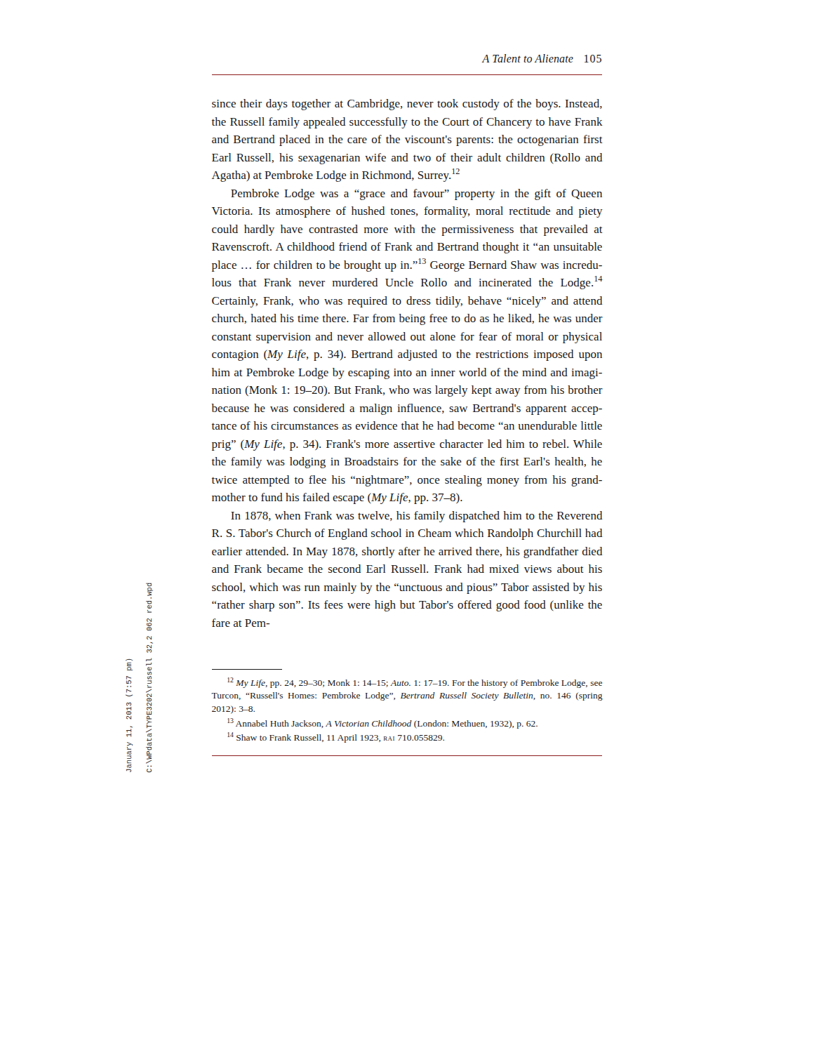A Talent to Alienate 105
since their days together at Cambridge, never took custody of the boys. Instead, the Russell family appealed successfully to the Court of Chancery to have Frank and Bertrand placed in the care of the viscount's parents: the octogenarian first Earl Russell, his sexagenarian wife and two of their adult children (Rollo and Agatha) at Pembroke Lodge in Richmond, Surrey.12
Pembroke Lodge was a “grace and favour” property in the gift of Queen Victoria. Its atmosphere of hushed tones, formality, moral rectitude and piety could hardly have contrasted more with the permissiveness that prevailed at Ravenscroft. A childhood friend of Frank and Bertrand thought it “an unsuitable place … for children to be brought up in.”13 George Bernard Shaw was incredulous that Frank never murdered Uncle Rollo and incinerated the Lodge.14 Certainly, Frank, who was required to dress tidily, behave “nicely” and attend church, hated his time there. Far from being free to do as he liked, he was under constant supervision and never allowed out alone for fear of moral or physical contagion (My Life, p. 34). Bertrand adjusted to the restrictions imposed upon him at Pembroke Lodge by escaping into an inner world of the mind and imagination (Monk 1: 19–20). But Frank, who was largely kept away from his brother because he was considered a malign influence, saw Bertrand's apparent acceptance of his circumstances as evidence that he had become “an unendurable little prig” (My Life, p. 34). Frank's more assertive character led him to rebel. While the family was lodging in Broadstairs for the sake of the first Earl's health, he twice attempted to flee his “nightmare”, once stealing money from his grandmother to fund his failed escape (My Life, pp. 37–8).
In 1878, when Frank was twelve, his family dispatched him to the Reverend R. S. Tabor's Church of England school in Cheam which Randolph Churchill had earlier attended. In May 1878, shortly after he arrived there, his grandfather died and Frank became the second Earl Russell. Frank had mixed views about his school, which was run mainly by the “unctuous and pious” Tabor assisted by his “rather sharp son”. Its fees were high but Tabor's offered good food (unlike the fare at Pem-
12 My Life, pp. 24, 29–30; Monk 1: 14–15; Auto. 1: 17–19. For the history of Pembroke Lodge, see Turcon, “Russell's Homes: Pembroke Lodge”, Bertrand Russell Society Bulletin, no. 146 (spring 2012): 3–8.
13 Annabel Huth Jackson, A Victorian Childhood (London: Methuen, 1932), p. 62.
14 Shaw to Frank Russell, 11 April 1923, rai 710.055829.
January 11, 2013 (7:57 pm)
C:\WPdata\TYPE3202\russell 32,2 062 red.wpd